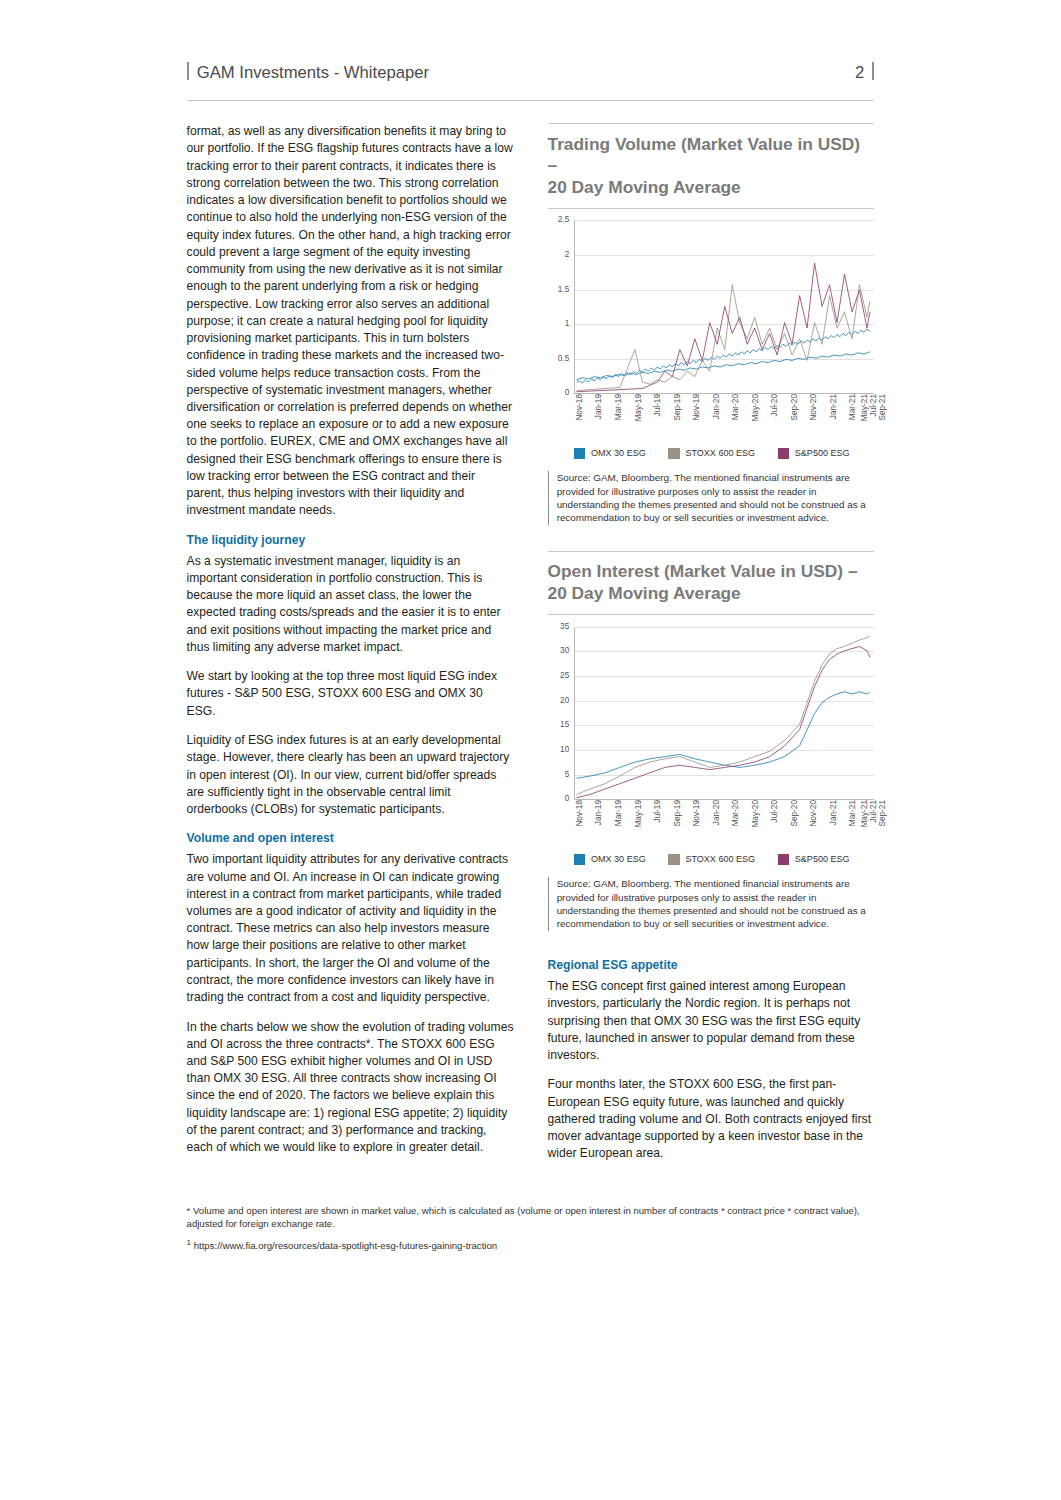GAM Investments - Whitepaper
2
format, as well as any diversification benefits it may bring to our portfolio. If the ESG flagship futures contracts have a low tracking error to their parent contracts, it indicates there is strong correlation between the two. This strong correlation indicates a low diversification benefit to portfolios should we continue to also hold the underlying non-ESG version of the equity index futures. On the other hand, a high tracking error could prevent a large segment of the equity investing community from using the new derivative as it is not similar enough to the parent underlying from a risk or hedging perspective. Low tracking error also serves an additional purpose; it can create a natural hedging pool for liquidity provisioning market participants. This in turn bolsters confidence in trading these markets and the increased two-sided volume helps reduce transaction costs. From the perspective of systematic investment managers, whether diversification or correlation is preferred depends on whether one seeks to replace an exposure or to add a new exposure to the portfolio. EUREX, CME and OMX exchanges have all designed their ESG benchmark offerings to ensure there is low tracking error between the ESG contract and their parent, thus helping investors with their liquidity and investment mandate needs.
The liquidity journey
As a systematic investment manager, liquidity is an important consideration in portfolio construction. This is because the more liquid an asset class, the lower the expected trading costs/spreads and the easier it is to enter and exit positions without impacting the market price and thus limiting any adverse market impact.
We start by looking at the top three most liquid ESG index futures - S&P 500 ESG, STOXX 600 ESG and OMX 30 ESG.
Liquidity of ESG index futures is at an early developmental stage. However, there clearly has been an upward trajectory in open interest (OI). In our view, current bid/offer spreads are sufficiently tight in the observable central limit orderbooks (CLOBs) for systematic participants.
Volume and open interest
Two important liquidity attributes for any derivative contracts are volume and OI. An increase in OI can indicate growing interest in a contract from market participants, while traded volumes are a good indicator of activity and liquidity in the contract. These metrics can also help investors measure how large their positions are relative to other market participants. In short, the larger the OI and volume of the contract, the more confidence investors can likely have in trading the contract from a cost and liquidity perspective.
In the charts below we show the evolution of trading volumes and OI across the three contracts*. The STOXX 600 ESG and S&P 500 ESG exhibit higher volumes and OI in USD than OMX 30 ESG. All three contracts show increasing OI since the end of 2020. The factors we believe explain this liquidity landscape are: 1) regional ESG appetite; 2) liquidity of the parent contract; and 3) performance and tracking, each of which we would like to explore in greater detail.
Trading Volume (Market Value in USD) –
20 Day Moving Average
2.5 2 1.5 1 0.5 0
Nov-18 Jan-19 Mar-19 May-19 Jul-19 Sep-19 Nov-19 Jan-20 Mar-20 May-20 Jul-20 Sep-20 Nov-20 Jan-21 Mar-21 May-21 Jul-21 Sep-21
OMX 30 ESG
STOXX 600 ESG
S&P500 ESG
Source: GAM, Bloomberg. The mentioned financial instruments are provided for illustrative purposes only to assist the reader in understanding the themes presented and should not be construed as a recommendation to buy or sell securities or investment advice.
Open Interest (Market Value in USD) –
20 Day Moving Average
35 30 25 20 15 10 5 0
Nov-18 Jan-19 Mar-19 May-19 Jul-19 Sep-19 Nov-19 Jan-20 Mar-20 May-20 Jul-20 Sep-20 Nov-20 Jan-21 Mar-21 May-21 Jul-21 Sep-21
OMX 30 ESG
STOXX 600 ESG
S&P500 ESG
Source: GAM, Bloomberg. The mentioned financial instruments are provided for illustrative purposes only to assist the reader in understanding the themes presented and should not be construed as a recommendation to buy or sell securities or investment advice.
Regional ESG appetite
The ESG concept first gained interest among European investors, particularly the Nordic region. It is perhaps not surprising then that OMX 30 ESG was the first ESG equity future, launched in answer to popular demand from these investors.
Four months later, the STOXX 600 ESG, the first pan-European ESG equity future, was launched and quickly gathered trading volume and OI. Both contracts enjoyed first mover advantage supported by a keen investor base in the wider European area.
* Volume and open interest are shown in market value, which is calculated as (volume or open interest in number of contracts * contract price * contract value), adjusted for foreign exchange rate.
1 https://www.fia.org/resources/data-spotlight-esg-futures-gaining-traction